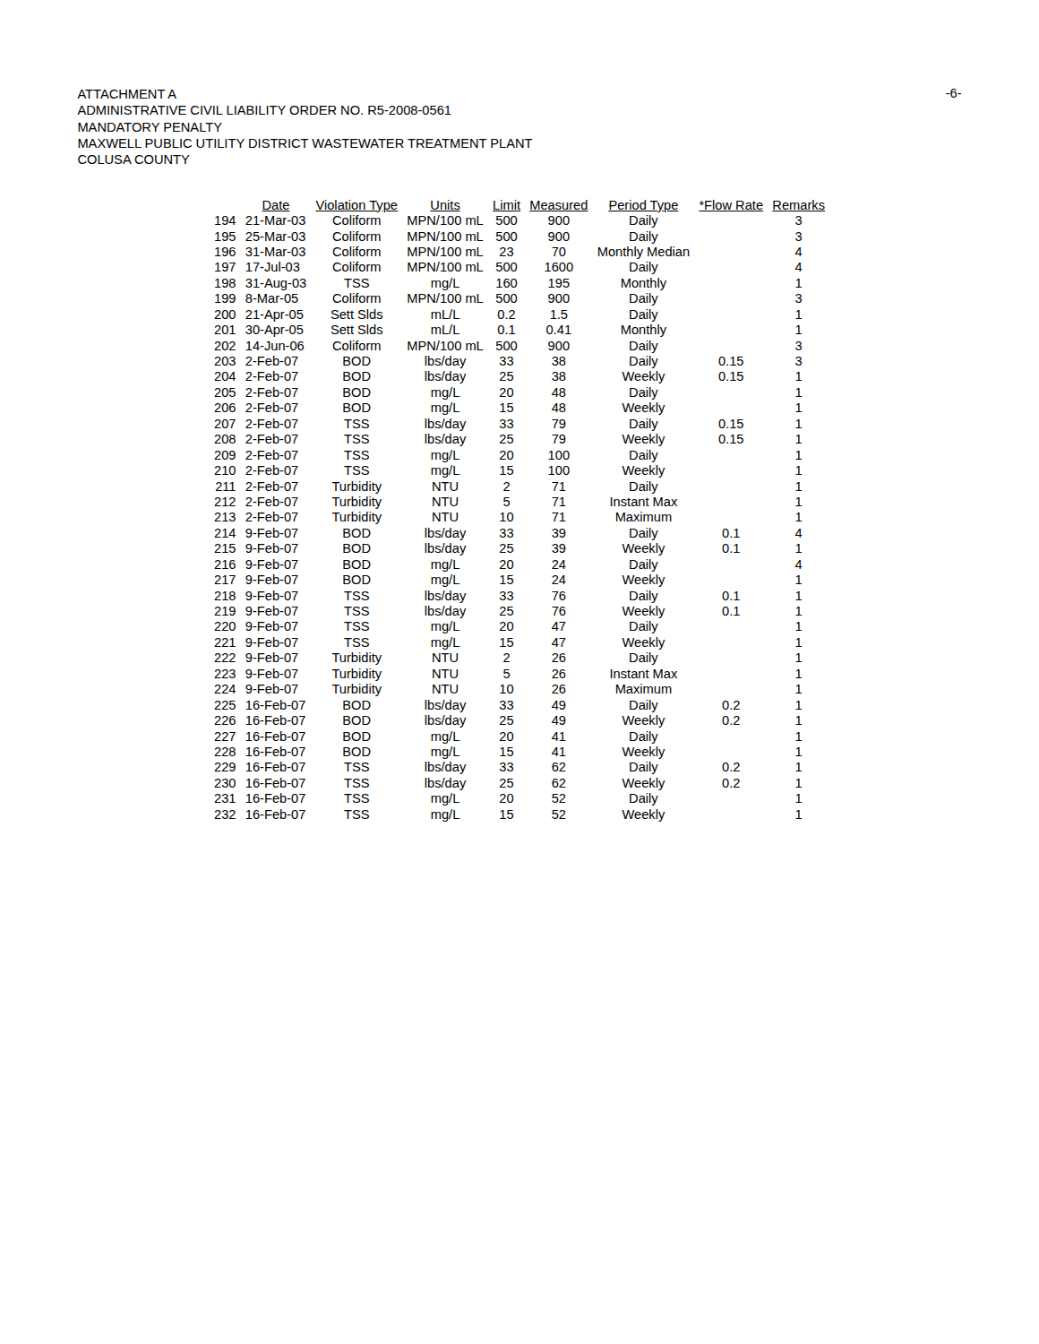-6-
ATTACHMENT A
ADMINISTRATIVE CIVIL LIABILITY ORDER NO. R5-2008-0561
MANDATORY PENALTY
MAXWELL PUBLIC UTILITY DISTRICT WASTEWATER TREATMENT PLANT
COLUSA COUNTY
| | Date | Violation Type | Units | Limit | Measured | Period Type | *Flow Rate | Remarks |
| --- | --- | --- | --- | --- | --- | --- | --- | --- |
| 194 | 21-Mar-03 | Coliform | MPN/100 mL | 500 | 900 | Daily | | 3 |
| 195 | 25-Mar-03 | Coliform | MPN/100 mL | 500 | 900 | Daily | | 3 |
| 196 | 31-Mar-03 | Coliform | MPN/100 mL | 23 | 70 | Monthly Median | | 4 |
| 197 | 17-Jul-03 | Coliform | MPN/100 mL | 500 | 1600 | Daily | | 4 |
| 198 | 31-Aug-03 | TSS | mg/L | 160 | 195 | Monthly | | 1 |
| 199 | 8-Mar-05 | Coliform | MPN/100 mL | 500 | 900 | Daily | | 3 |
| 200 | 21-Apr-05 | Sett Slds | mL/L | 0.2 | 1.5 | Daily | | 1 |
| 201 | 30-Apr-05 | Sett Slds | mL/L | 0.1 | 0.41 | Monthly | | 1 |
| 202 | 14-Jun-06 | Coliform | MPN/100 mL | 500 | 900 | Daily | | 3 |
| 203 | 2-Feb-07 | BOD | lbs/day | 33 | 38 | Daily | 0.15 | 3 |
| 204 | 2-Feb-07 | BOD | lbs/day | 25 | 38 | Weekly | 0.15 | 1 |
| 205 | 2-Feb-07 | BOD | mg/L | 20 | 48 | Daily | | 1 |
| 206 | 2-Feb-07 | BOD | mg/L | 15 | 48 | Weekly | | 1 |
| 207 | 2-Feb-07 | TSS | lbs/day | 33 | 79 | Daily | 0.15 | 1 |
| 208 | 2-Feb-07 | TSS | lbs/day | 25 | 79 | Weekly | 0.15 | 1 |
| 209 | 2-Feb-07 | TSS | mg/L | 20 | 100 | Daily | | 1 |
| 210 | 2-Feb-07 | TSS | mg/L | 15 | 100 | Weekly | | 1 |
| 211 | 2-Feb-07 | Turbidity | NTU | 2 | 71 | Daily | | 1 |
| 212 | 2-Feb-07 | Turbidity | NTU | 5 | 71 | Instant Max | | 1 |
| 213 | 2-Feb-07 | Turbidity | NTU | 10 | 71 | Maximum | | 1 |
| 214 | 9-Feb-07 | BOD | lbs/day | 33 | 39 | Daily | 0.1 | 4 |
| 215 | 9-Feb-07 | BOD | lbs/day | 25 | 39 | Weekly | 0.1 | 1 |
| 216 | 9-Feb-07 | BOD | mg/L | 20 | 24 | Daily | | 4 |
| 217 | 9-Feb-07 | BOD | mg/L | 15 | 24 | Weekly | | 1 |
| 218 | 9-Feb-07 | TSS | lbs/day | 33 | 76 | Daily | 0.1 | 1 |
| 219 | 9-Feb-07 | TSS | lbs/day | 25 | 76 | Weekly | 0.1 | 1 |
| 220 | 9-Feb-07 | TSS | mg/L | 20 | 47 | Daily | | 1 |
| 221 | 9-Feb-07 | TSS | mg/L | 15 | 47 | Weekly | | 1 |
| 222 | 9-Feb-07 | Turbidity | NTU | 2 | 26 | Daily | | 1 |
| 223 | 9-Feb-07 | Turbidity | NTU | 5 | 26 | Instant Max | | 1 |
| 224 | 9-Feb-07 | Turbidity | NTU | 10 | 26 | Maximum | | 1 |
| 225 | 16-Feb-07 | BOD | lbs/day | 33 | 49 | Daily | 0.2 | 1 |
| 226 | 16-Feb-07 | BOD | lbs/day | 25 | 49 | Weekly | 0.2 | 1 |
| 227 | 16-Feb-07 | BOD | mg/L | 20 | 41 | Daily | | 1 |
| 228 | 16-Feb-07 | BOD | mg/L | 15 | 41 | Weekly | | 1 |
| 229 | 16-Feb-07 | TSS | lbs/day | 33 | 62 | Daily | 0.2 | 1 |
| 230 | 16-Feb-07 | TSS | lbs/day | 25 | 62 | Weekly | 0.2 | 1 |
| 231 | 16-Feb-07 | TSS | mg/L | 20 | 52 | Daily | | 1 |
| 232 | 16-Feb-07 | TSS | mg/L | 15 | 52 | Weekly | | 1 |